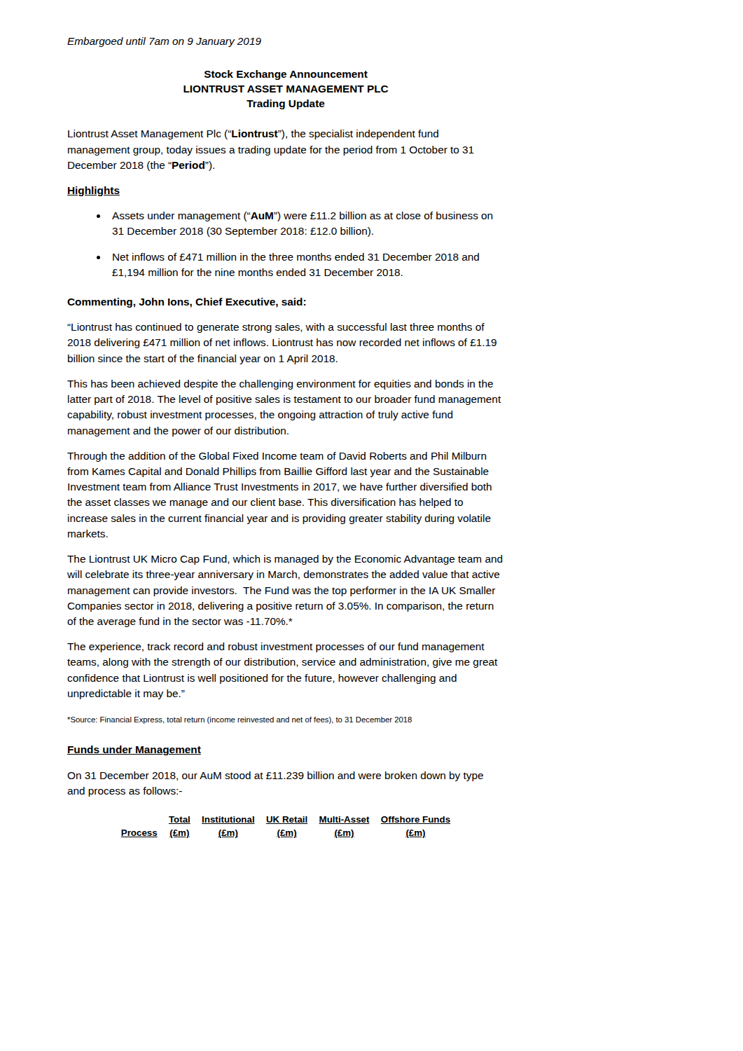Embargoed until 7am on 9 January 2019
Stock Exchange Announcement
LIONTRUST ASSET MANAGEMENT PLC
Trading Update
Liontrust Asset Management Plc (“Liontrust”), the specialist independent fund management group, today issues a trading update for the period from 1 October to 31 December 2018 (the “Period”).
Highlights
Assets under management (“AuM”) were £11.2 billion as at close of business on 31 December 2018 (30 September 2018: £12.0 billion).
Net inflows of £471 million in the three months ended 31 December 2018 and £1,194 million for the nine months ended 31 December 2018.
Commenting, John Ions, Chief Executive, said:
“Liontrust has continued to generate strong sales, with a successful last three months of 2018 delivering £471 million of net inflows. Liontrust has now recorded net inflows of £1.19 billion since the start of the financial year on 1 April 2018.
This has been achieved despite the challenging environment for equities and bonds in the latter part of 2018. The level of positive sales is testament to our broader fund management capability, robust investment processes, the ongoing attraction of truly active fund management and the power of our distribution.
Through the addition of the Global Fixed Income team of David Roberts and Phil Milburn from Kames Capital and Donald Phillips from Baillie Gifford last year and the Sustainable Investment team from Alliance Trust Investments in 2017, we have further diversified both the asset classes we manage and our client base. This diversification has helped to increase sales in the current financial year and is providing greater stability during volatile markets.
The Liontrust UK Micro Cap Fund, which is managed by the Economic Advantage team and will celebrate its three-year anniversary in March, demonstrates the added value that active management can provide investors. The Fund was the top performer in the IA UK Smaller Companies sector in 2018, delivering a positive return of 3.05%. In comparison, the return of the average fund in the sector was -11.70%.*
The experience, track record and robust investment processes of our fund management teams, along with the strength of our distribution, service and administration, give me great confidence that Liontrust is well positioned for the future, however challenging and unpredictable it may be.”
*Source: Financial Express, total return (income reinvested and net of fees), to 31 December 2018
Funds under Management
On 31 December 2018, our AuM stood at £11.239 billion and were broken down by type and process as follows:-
| Process | Total (£m) | Institutional (£m) | UK Retail (£m) | Multi-Asset (£m) | Offshore Funds (£m) |
| --- | --- | --- | --- | --- | --- |